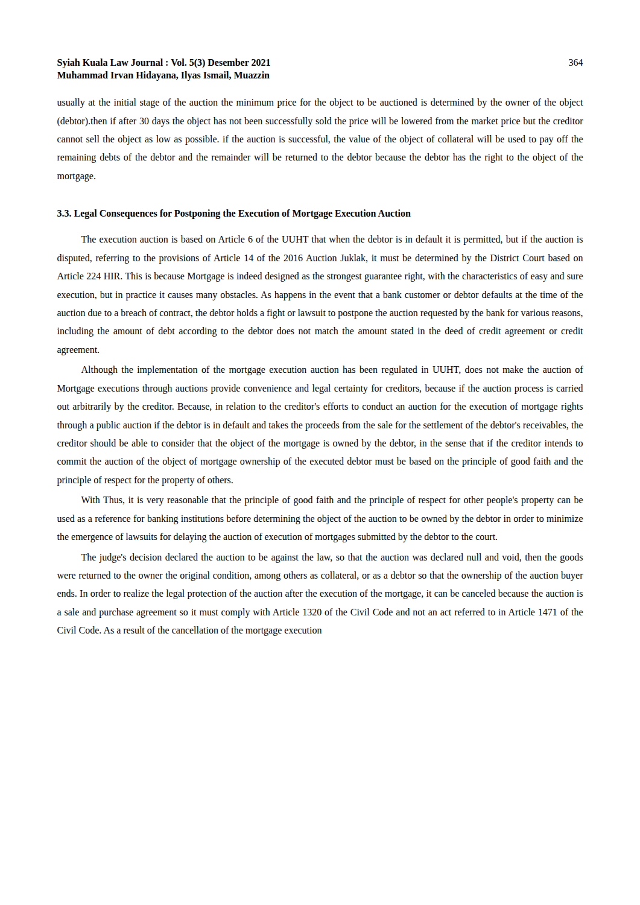364 Syiah Kuala Law Journal : Vol. 5(3) Desember 2021
Muhammad Irvan Hidayana, Ilyas Ismail, Muazzin
usually at the initial stage of the auction the minimum price for the object to be auctioned is determined by the owner of the object (debtor).then if after 30 days the object has not been successfully sold the price will be lowered from the market price but the creditor cannot sell the object as low as possible. if the auction is successful, the value of the object of collateral will be used to pay off the remaining debts of the debtor and the remainder will be returned to the debtor because the debtor has the right to the object of the mortgage.
3.3. Legal Consequences for Postponing the Execution of Mortgage Execution Auction
The execution auction is based on Article 6 of the UUHT that when the debtor is in default it is permitted, but if the auction is disputed, referring to the provisions of Article 14 of the 2016 Auction Juklak, it must be determined by the District Court based on Article 224 HIR. This is because Mortgage is indeed designed as the strongest guarantee right, with the characteristics of easy and sure execution, but in practice it causes many obstacles. As happens in the event that a bank customer or debtor defaults at the time of the auction due to a breach of contract, the debtor holds a fight or lawsuit to postpone the auction requested by the bank for various reasons, including the amount of debt according to the debtor does not match the amount stated in the deed of credit agreement or credit agreement.
Although the implementation of the mortgage execution auction has been regulated in UUHT, does not make the auction of Mortgage executions through auctions provide convenience and legal certainty for creditors, because if the auction process is carried out arbitrarily by the creditor. Because, in relation to the creditor's efforts to conduct an auction for the execution of mortgage rights through a public auction if the debtor is in default and takes the proceeds from the sale for the settlement of the debtor's receivables, the creditor should be able to consider that the object of the mortgage is owned by the debtor, in the sense that if the creditor intends to commit the auction of the object of mortgage ownership of the executed debtor must be based on the principle of good faith and the principle of respect for the property of others.
With Thus, it is very reasonable that the principle of good faith and the principle of respect for other people's property can be used as a reference for banking institutions before determining the object of the auction to be owned by the debtor in order to minimize the emergence of lawsuits for delaying the auction of execution of mortgages submitted by the debtor to the court.
The judge's decision declared the auction to be against the law, so that the auction was declared null and void, then the goods were returned to the owner the original condition, among others as collateral, or as a debtor so that the ownership of the auction buyer ends. In order to realize the legal protection of the auction after the execution of the mortgage, it can be canceled because the auction is a sale and purchase agreement so it must comply with Article 1320 of the Civil Code and not an act referred to in Article 1471 of the Civil Code. As a result of the cancellation of the mortgage execution